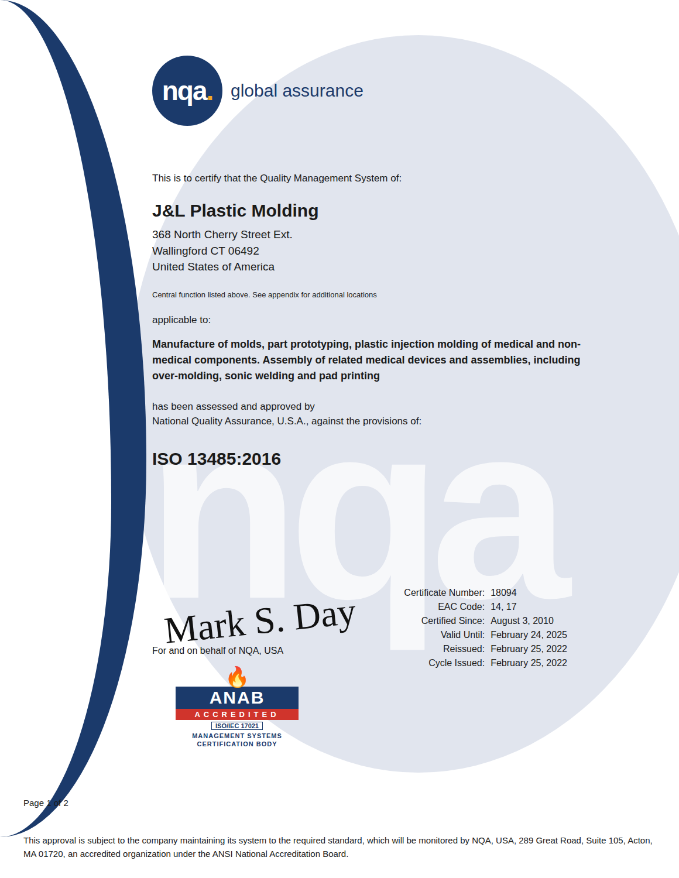nqa
Certificate of Registration
nqa.
global assurance
This is to certify that the Quality Management System of:
J&L Plastic Molding
368 North Cherry Street Ext.
Wallingford CT 06492
United States of America
Central function listed above. See appendix for additional locations
applicable to:
Manufacture of molds, part prototyping, plastic injection molding of medical and non-medical components. Assembly of related medical devices and assemblies, including over-molding, sonic welding and pad printing
has been assessed and approved by
National Quality Assurance, U.S.A., against the provisions of:
ISO 13485:2016
| Certificate Number: | 18094 |
| EAC Code: | 14, 17 |
| Certified Since: | August 3, 2010 |
| Valid Until: | February 24, 2025 |
| Reissued: | February 25, 2022 |
| Cycle Issued: | February 25, 2022 |
Mark S. Day
For and on behalf of NQA, USA
🔥
ANAB
ACCREDITED
ISO/IEC 17021
MANAGEMENT SYSTEMS
CERTIFICATION BODY
Page 1 of 2
This approval is subject to the company maintaining its system to the required standard, which will be monitored by NQA, USA, 289 Great Road, Suite 105, Acton, MA 01720, an accredited organization under the ANSI National Accreditation Board.